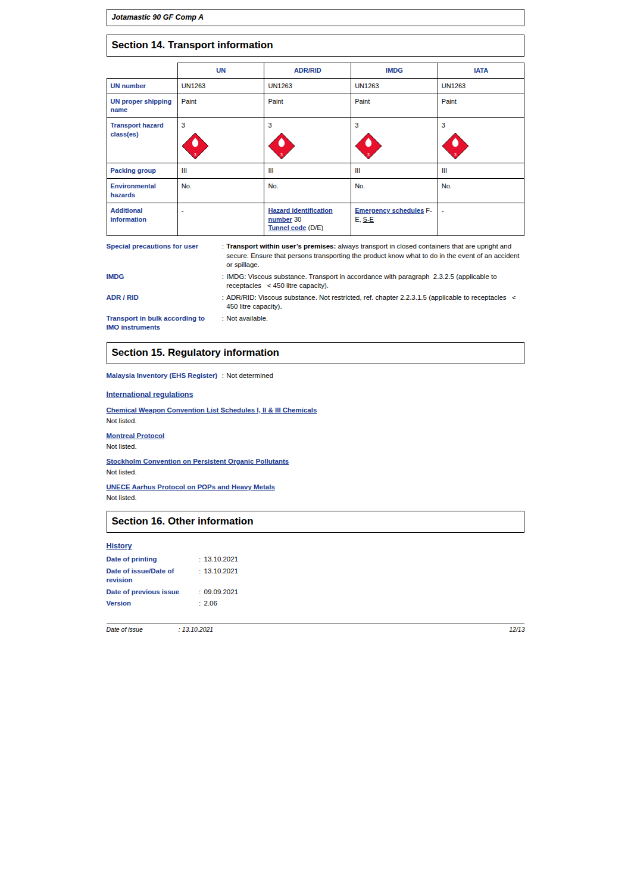Jotamastic 90 GF Comp A
Section 14. Transport information
| | UN | ADR/RID | IMDG | IATA |
| --- | --- | --- | --- | --- |
| UN number | UN1263 | UN1263 | UN1263 | UN1263 |
| UN proper shipping name | Paint | Paint | Paint | Paint |
| Transport hazard class(es) | 3 3 | 3 3 | 3 3 | 3 3 |
| Packing group | III | III | III | III |
| Environmental hazards | No. | No. | No. | No. |
| Additional information | - | Hazard identification number 30 Tunnel code (D/E) | Emergency schedules F-E, S-E | - |
| Special precautions for user | : | Transport within user’s premises: always transport in closed containers that are upright and secure. Ensure that persons transporting the product know what to do in the event of an accident or spillage. |
| IMDG | : | IMDG: Viscous substance. Transport in accordance with paragraph 2.3.2.5 (applicable to receptacles < 450 litre capacity). |
| ADR / RID | : | ADR/RID: Viscous substance. Not restricted, ref. chapter 2.2.3.1.5 (applicable to receptacles < 450 litre capacity). |
| Transport in bulk according to IMO instruments | : | Not available. |
Section 15. Regulatory information
| Malaysia Inventory (EHS Register) | : | Not determined |
International regulations
Chemical Weapon Convention List Schedules I, II & III Chemicals
Not listed.
Montreal Protocol
Not listed.
Stockholm Convention on Persistent Organic Pollutants
Not listed.
UNECE Aarhus Protocol on POPs and Heavy Metals
Not listed.
Section 16. Other information
History
| Date of printing | : | 13.10.2021 |
| Date of issue/Date of revision | : | 13.10.2021 |
| Date of previous issue | : | 09.09.2021 |
| Version | : | 2.06 |
Date of issue
: 13.10.2021
12/13